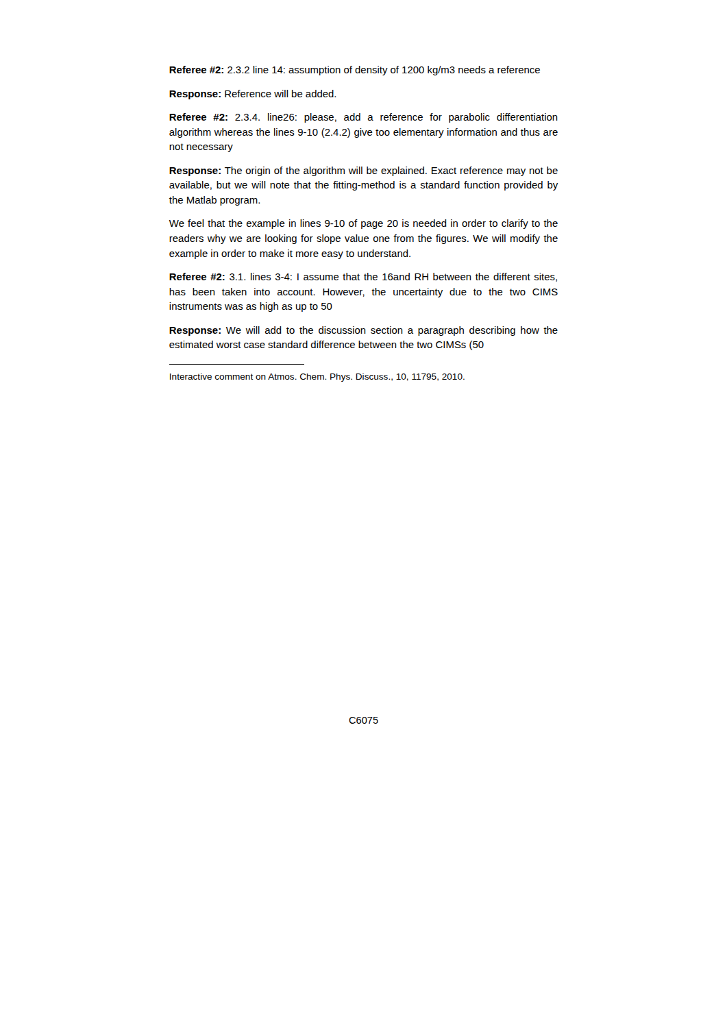Referee #2: 2.3.2 line 14: assumption of density of 1200 kg/m3 needs a reference
Response: Reference will be added.
Referee #2: 2.3.4. line26: please, add a reference for parabolic differentiation algorithm whereas the lines 9-10 (2.4.2) give too elementary information and thus are not necessary
Response: The origin of the algorithm will be explained. Exact reference may not be available, but we will note that the fitting-method is a standard function provided by the Matlab program.
We feel that the example in lines 9-10 of page 20 is needed in order to clarify to the readers why we are looking for slope value one from the figures. We will modify the example in order to make it more easy to understand.
Referee #2: 3.1. lines 3-4: I assume that the 16and RH between the different sites, has been taken into account. However, the uncertainty due to the two CIMS instruments was as high as up to 50
Response: We will add to the discussion section a paragraph describing how the estimated worst case standard difference between the two CIMSs (50
Interactive comment on Atmos. Chem. Phys. Discuss., 10, 11795, 2010.
C6075